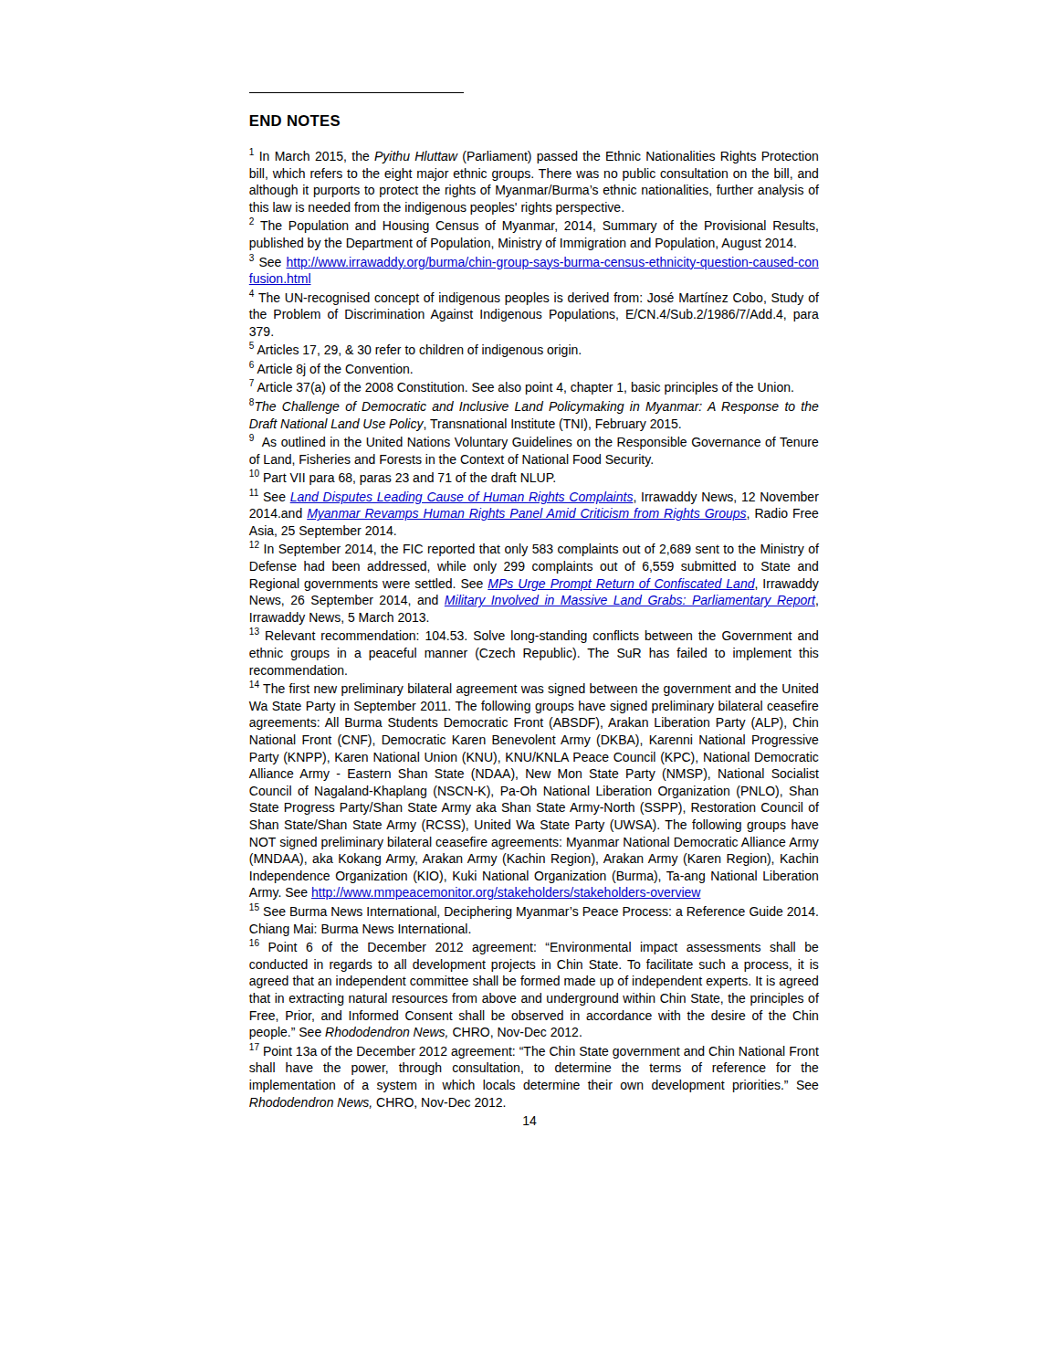END NOTES
1 In March 2015, the Pyithu Hluttaw (Parliament) passed the Ethnic Nationalities Rights Protection bill, which refers to the eight major ethnic groups. There was no public consultation on the bill, and although it purports to protect the rights of Myanmar/Burma’s ethnic nationalities, further analysis of this law is needed from the indigenous peoples' rights perspective.
2 The Population and Housing Census of Myanmar, 2014, Summary of the Provisional Results, published by the Department of Population, Ministry of Immigration and Population, August 2014.
3 See http://www.irrawaddy.org/burma/chin-group-says-burma-census-ethnicity-question-caused-confusion.html
4 The UN-recognised concept of indigenous peoples is derived from: José Martínez Cobo, Study of the Problem of Discrimination Against Indigenous Populations, E/CN.4/Sub.2/1986/7/Add.4, para 379.
5 Articles 17, 29, & 30 refer to children of indigenous origin.
6 Article 8j of the Convention.
7 Article 37(a) of the 2008 Constitution. See also point 4, chapter 1, basic principles of the Union.
8The Challenge of Democratic and Inclusive Land Policymaking in Myanmar: A Response to the Draft National Land Use Policy, Transnational Institute (TNI), February 2015.
9 As outlined in the United Nations Voluntary Guidelines on the Responsible Governance of Tenure of Land, Fisheries and Forests in the Context of National Food Security.
10 Part VII para 68, paras 23 and 71 of the draft NLUP.
11 See Land Disputes Leading Cause of Human Rights Complaints, Irrawaddy News, 12 November 2014.and Myanmar Revamps Human Rights Panel Amid Criticism from Rights Groups, Radio Free Asia, 25 September 2014.
12 In September 2014, the FIC reported that only 583 complaints out of 2,689 sent to the Ministry of Defense had been addressed, while only 299 complaints out of 6,559 submitted to State and Regional governments were settled. See MPs Urge Prompt Return of Confiscated Land, Irrawaddy News, 26 September 2014, and Military Involved in Massive Land Grabs: Parliamentary Report, Irrawaddy News, 5 March 2013.
13 Relevant recommendation: 104.53. Solve long-standing conflicts between the Government and ethnic groups in a peaceful manner (Czech Republic). The SuR has failed to implement this recommendation.
14 The first new preliminary bilateral agreement was signed between the government and the United Wa State Party in September 2011. The following groups have signed preliminary bilateral ceasefire agreements: All Burma Students Democratic Front (ABSDF), Arakan Liberation Party (ALP), Chin National Front (CNF), Democratic Karen Benevolent Army (DKBA), Karenni National Progressive Party (KNPP), Karen National Union (KNU), KNU/KNLA Peace Council (KPC), National Democratic Alliance Army - Eastern Shan State (NDAA), New Mon State Party (NMSP), National Socialist Council of Nagaland-Khaplang (NSCN-K), Pa-Oh National Liberation Organization (PNLO), Shan State Progress Party/Shan State Army aka Shan State Army-North (SSPP), Restoration Council of Shan State/Shan State Army (RCSS), United Wa State Party (UWSA). The following groups have NOT signed preliminary bilateral ceasefire agreements: Myanmar National Democratic Alliance Army (MNDAA), aka Kokang Army, Arakan Army (Kachin Region), Arakan Army (Karen Region), Kachin Independence Organization (KIO), Kuki National Organization (Burma), Ta-ang National Liberation Army. See http://www.mmpeacemonitor.org/stakeholders/stakeholders-overview
15 See Burma News International, Deciphering Myanmar’s Peace Process: a Reference Guide 2014. Chiang Mai: Burma News International.
16 Point 6 of the December 2012 agreement: “Environmental impact assessments shall be conducted in regards to all development projects in Chin State. To facilitate such a process, it is agreed that an independent committee shall be formed made up of independent experts. It is agreed that in extracting natural resources from above and underground within Chin State, the principles of Free, Prior, and Informed Consent shall be observed in accordance with the desire of the Chin people.” See Rhododendron News, CHRO, Nov-Dec 2012.
17 Point 13a of the December 2012 agreement: “The Chin State government and Chin National Front shall have the power, through consultation, to determine the terms of reference for the implementation of a system in which locals determine their own development priorities.” See Rhododendron News, CHRO, Nov-Dec 2012.
14